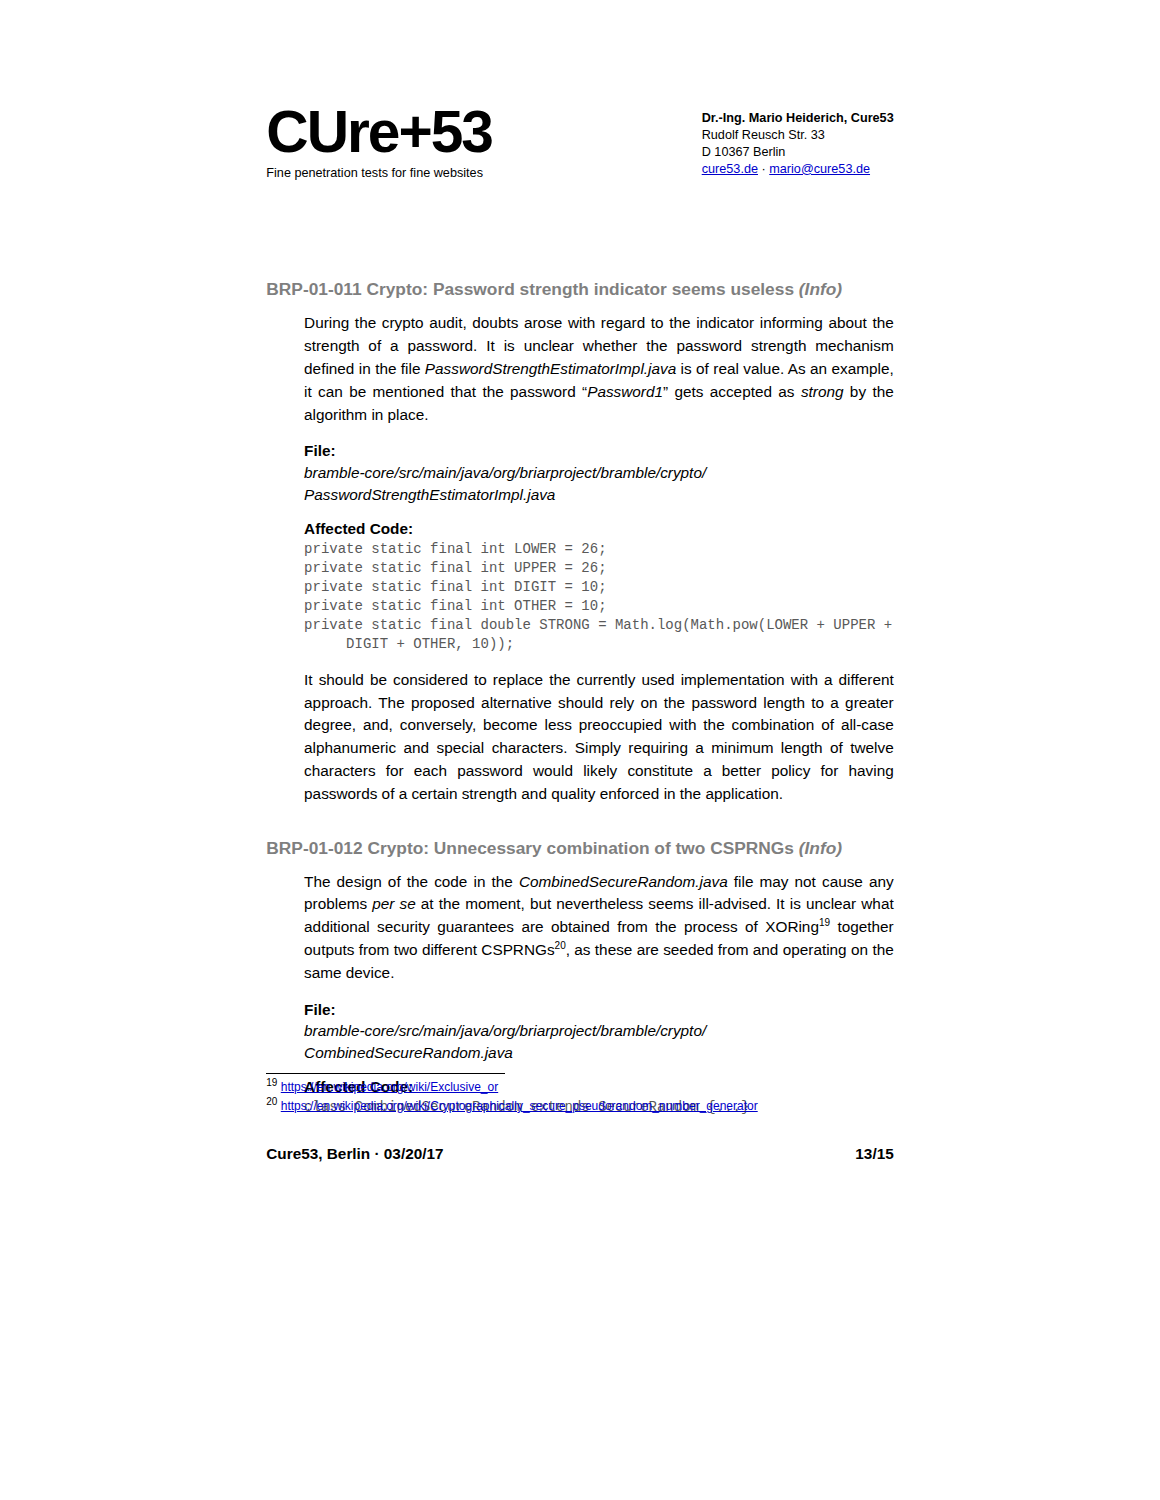CUre+53
Fine penetration tests for fine websites
Dr.-Ing. Mario Heiderich, Cure53
Rudolf Reusch Str. 33
D 10367 Berlin
cure53.de · mario@cure53.de
BRP-01-011 Crypto: Password strength indicator seems useless (Info)
During the crypto audit, doubts arose with regard to the indicator informing about the strength of a password. It is unclear whether the password strength mechanism defined in the file PasswordStrengthEstimatorImpl.java is of real value. As an example, it can be mentioned that the password “Password1” gets accepted as strong by the algorithm in place.
File:
bramble-core/src/main/java/org/briarproject/bramble/crypto/
PasswordStrengthEstimatorImpl.java
Affected Code:
private static final int LOWER = 26;
private static final int UPPER = 26;
private static final int DIGIT = 10;
private static final int OTHER = 10;
private static final double STRONG = Math.log(Math.pow(LOWER + UPPER +
     DIGIT + OTHER, 10));
It should be considered to replace the currently used implementation with a different approach. The proposed alternative should rely on the password length to a greater degree, and, conversely, become less preoccupied with the combination of all-case alphanumeric and special characters. Simply requiring a minimum length of twelve characters for each password would likely constitute a better policy for having passwords of a certain strength and quality enforced in the application.
BRP-01-012 Crypto: Unnecessary combination of two CSPRNGs (Info)
The design of the code in the CombinedSecureRandom.java file may not cause any problems per se at the moment, but nevertheless seems ill-advised. It is unclear what additional security guarantees are obtained from the process of XORing19 together outputs from two different CSPRNGs20, as these are seeded from and operating on the same device.
File:
bramble-core/src/main/java/org/briarproject/bramble/crypto/
CombinedSecureRandom.java
Affected Code:
class CombinedSecureRandom extends SecureRandom {...}
19 https://en.wikipedia.org/wiki/Exclusive_or
20 https://en.wikipedia.org/wiki/Cryptographically_secure_pseudorandom_number_generator
Cure53, Berlin · 03/20/17 13/15